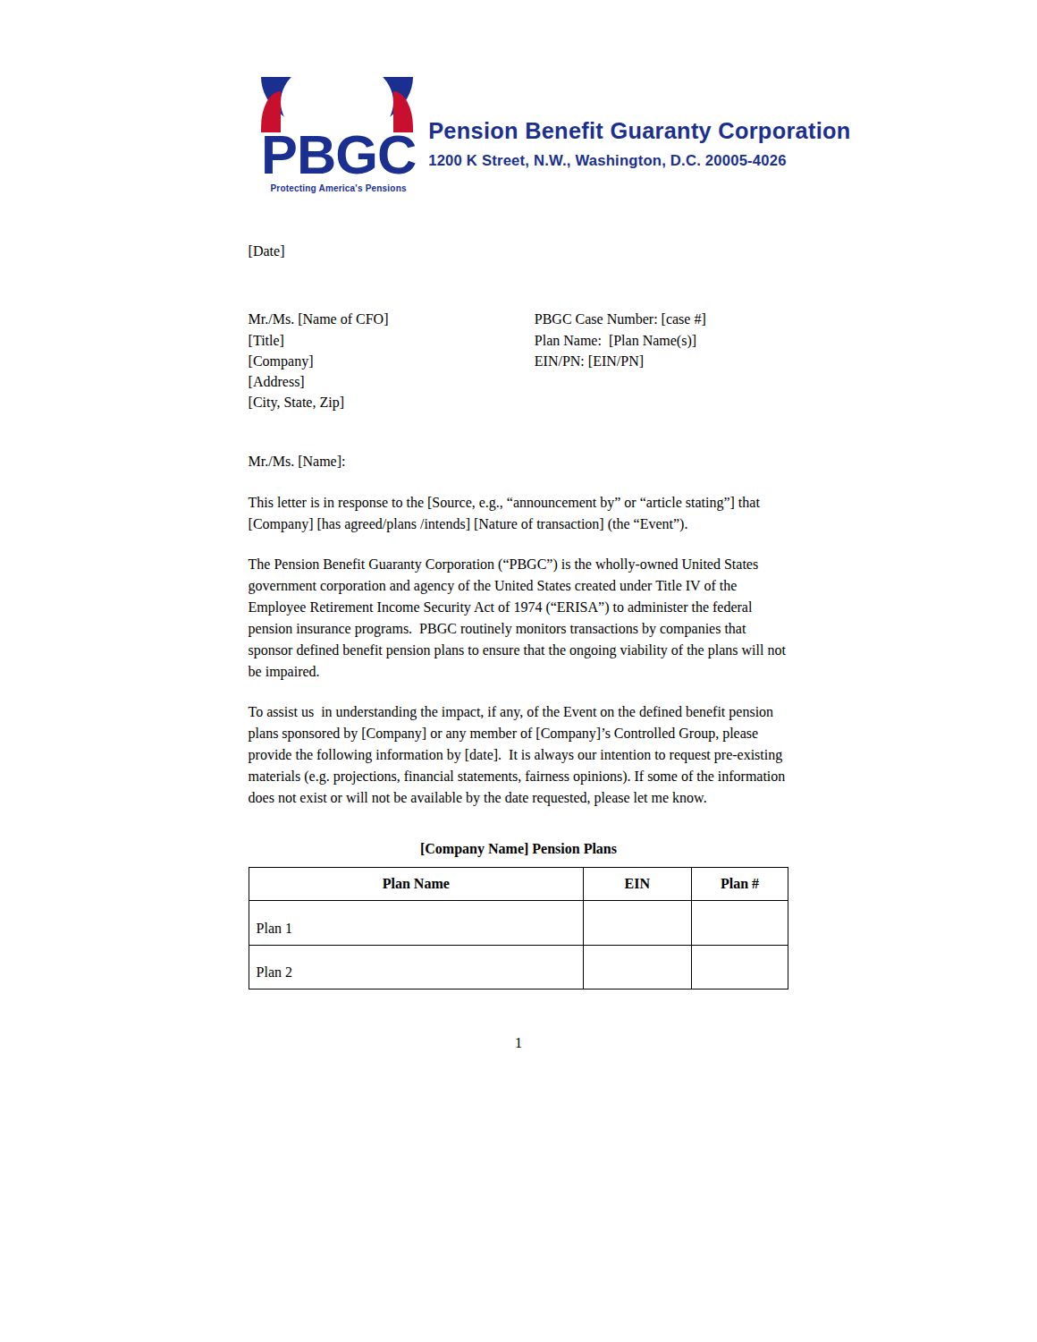★
PBGC
Protecting America's Pensions
Pension Benefit Guaranty Corporation
1200 K Street, N.W., Washington, D.C. 20005-4026
[Date]
Mr./Ms. [Name of CFO]
[Title]
[Company]
[Address]
[City, State, Zip]
PBGC Case Number: [case #]
Plan Name: [Plan Name(s)]
EIN/PN: [EIN/PN]
Mr./Ms. [Name]:
This letter is in response to the [Source, e.g., “announcement by” or “article stating”] that [Company] [has agreed/plans /intends] [Nature of transaction] (the “Event”).
The Pension Benefit Guaranty Corporation (“PBGC”) is the wholly-owned United States government corporation and agency of the United States created under Title IV of the Employee Retirement Income Security Act of 1974 (“ERISA”) to administer the federal pension insurance programs. PBGC routinely monitors transactions by companies that sponsor defined benefit pension plans to ensure that the ongoing viability of the plans will not be impaired.
To assist us in understanding the impact, if any, of the Event on the defined benefit pension plans sponsored by [Company] or any member of [Company]’s Controlled Group, please provide the following information by [date]. It is always our intention to request pre-existing materials (e.g. projections, financial statements, fairness opinions). If some of the information does not exist or will not be available by the date requested, please let me know.
[Company Name] Pension Plans
| Plan Name | EIN | Plan # |
| --- | --- | --- |
| Plan 1 | | |
| Plan 2 | | |
1